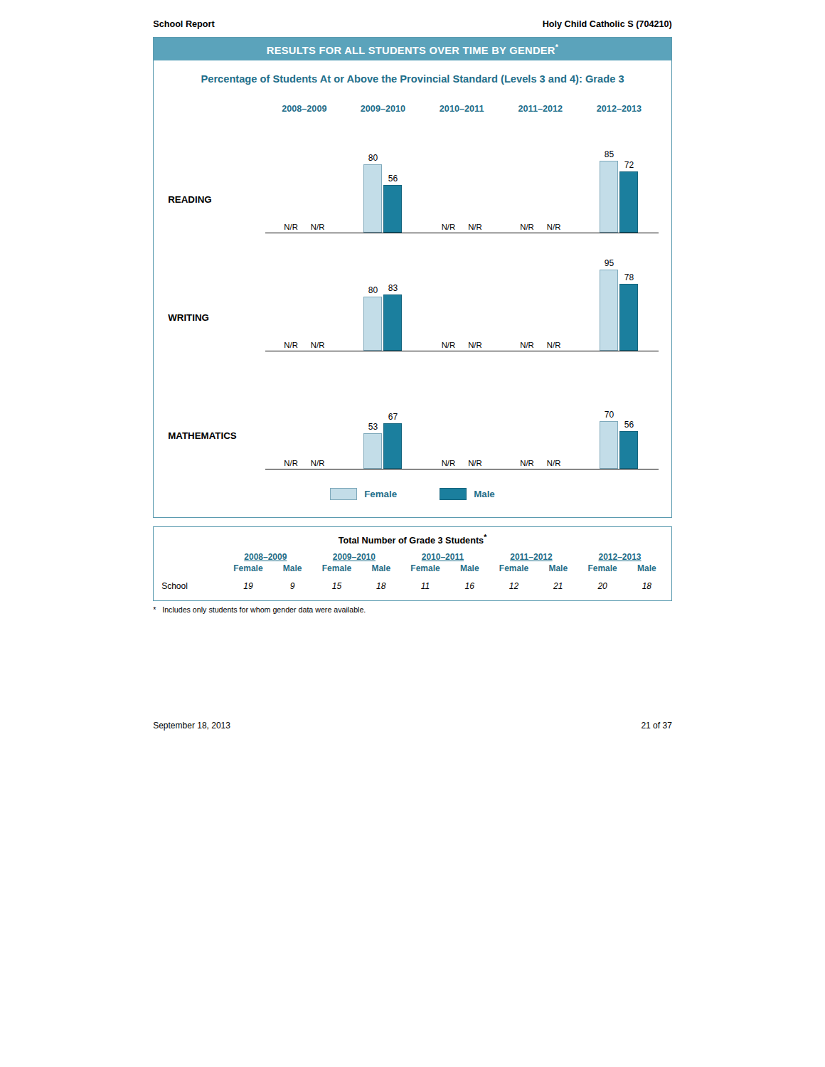School Report
Holy Child Catholic S (704210)
RESULTS FOR ALL STUDENTS OVER TIME BY GENDER*
Percentage of Students At or Above the Provincial Standard (Levels 3 and 4): Grade 3
| | 2008–2009 | 2009–2010 | 2010–2011 | 2011–2012 | 2012–2013 |
READING
N/R N/R
80
56
N/R N/R
N/R N/R
85
72
WRITING
N/R N/R
80
83
N/R N/R
N/R N/R
95
78
MATHEMATICS
N/R N/R
53
67
N/R N/R
N/R N/R
70
56
Female
Male
Total Number of Grade 3 Students*
| | 2008–2009 | 2009–2010 | 2010–2011 | 2011–2012 | 2012–2013 |
| --- | --- | --- | --- | --- | --- |
| | Female | Male | Female | Male | Female | Male | Female | Male | Female | Male |
| School | 19 | 9 | 15 | 18 | 11 | 16 | 12 | 21 | 20 | 18 |
* Includes only students for whom gender data were available.
September 18, 2013
21 of 37